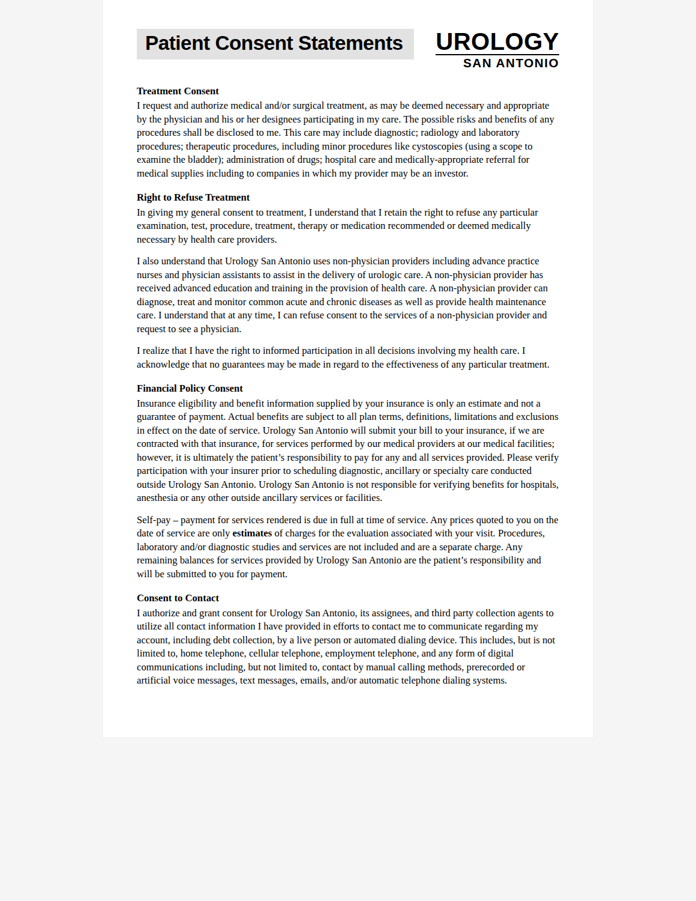Patient Consent Statements
UROLOGY
SAN ANTONIO
Treatment Consent
I request and authorize medical and/or surgical treatment, as may be deemed necessary and appropriate by the physician and his or her designees participating in my care. The possible risks and benefits of any procedures shall be disclosed to me. This care may include diagnostic; radiology and laboratory procedures; therapeutic procedures, including minor procedures like cystoscopies (using a scope to examine the bladder); administration of drugs; hospital care and medically-appropriate referral for medical supplies including to companies in which my provider may be an investor.
Right to Refuse Treatment
In giving my general consent to treatment, I understand that I retain the right to refuse any particular examination, test, procedure, treatment, therapy or medication recommended or deemed medically necessary by health care providers.
I also understand that Urology San Antonio uses non-physician providers including advance practice nurses and physician assistants to assist in the delivery of urologic care. A non-physician provider has received advanced education and training in the provision of health care. A non-physician provider can diagnose, treat and monitor common acute and chronic diseases as well as provide health maintenance care. I understand that at any time, I can refuse consent to the services of a non-physician provider and request to see a physician.
I realize that I have the right to informed participation in all decisions involving my health care. I acknowledge that no guarantees may be made in regard to the effectiveness of any particular treatment.
Financial Policy Consent
Insurance eligibility and benefit information supplied by your insurance is only an estimate and not a guarantee of payment. Actual benefits are subject to all plan terms, definitions, limitations and exclusions in effect on the date of service. Urology San Antonio will submit your bill to your insurance, if we are contracted with that insurance, for services performed by our medical providers at our medical facilities; however, it is ultimately the patient’s responsibility to pay for any and all services provided. Please verify participation with your insurer prior to scheduling diagnostic, ancillary or specialty care conducted outside Urology San Antonio. Urology San Antonio is not responsible for verifying benefits for hospitals, anesthesia or any other outside ancillary services or facilities.
Self-pay – payment for services rendered is due in full at time of service. Any prices quoted to you on the date of service are only estimates of charges for the evaluation associated with your visit. Procedures, laboratory and/or diagnostic studies and services are not included and are a separate charge. Any remaining balances for services provided by Urology San Antonio are the patient’s responsibility and will be submitted to you for payment.
Consent to Contact
I authorize and grant consent for Urology San Antonio, its assignees, and third party collection agents to utilize all contact information I have provided in efforts to contact me to communicate regarding my account, including debt collection, by a live person or automated dialing device. This includes, but is not limited to, home telephone, cellular telephone, employment telephone, and any form of digital communications including, but not limited to, contact by manual calling methods, prerecorded or artificial voice messages, text messages, emails, and/or automatic telephone dialing systems.